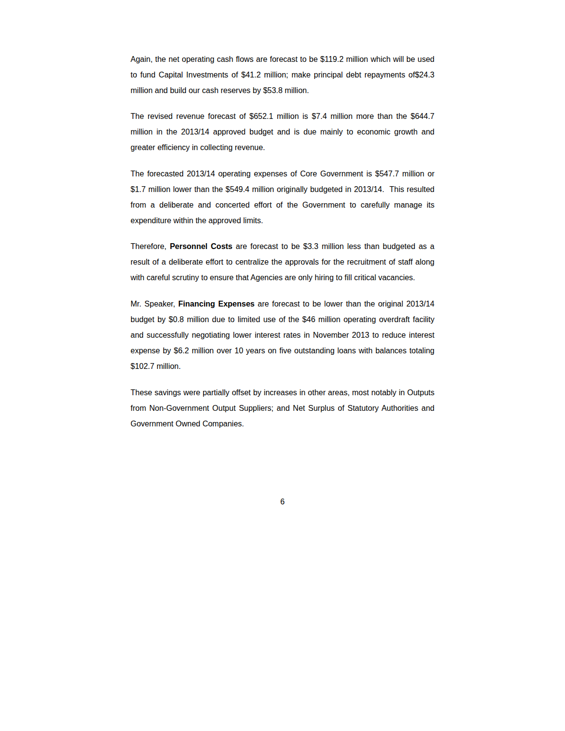Again, the net operating cash flows are forecast to be $119.2 million which will be used to fund Capital Investments of $41.2 million; make principal debt repayments of$24.3 million and build our cash reserves by $53.8 million.
The revised revenue forecast of $652.1 million is $7.4 million more than the $644.7 million in the 2013/14 approved budget and is due mainly to economic growth and greater efficiency in collecting revenue.
The forecasted 2013/14 operating expenses of Core Government is $547.7 million or $1.7 million lower than the $549.4 million originally budgeted in 2013/14. This resulted from a deliberate and concerted effort of the Government to carefully manage its expenditure within the approved limits.
Therefore, Personnel Costs are forecast to be $3.3 million less than budgeted as a result of a deliberate effort to centralize the approvals for the recruitment of staff along with careful scrutiny to ensure that Agencies are only hiring to fill critical vacancies.
Mr. Speaker, Financing Expenses are forecast to be lower than the original 2013/14 budget by $0.8 million due to limited use of the $46 million operating overdraft facility and successfully negotiating lower interest rates in November 2013 to reduce interest expense by $6.2 million over 10 years on five outstanding loans with balances totaling $102.7 million.
These savings were partially offset by increases in other areas, most notably in Outputs from Non-Government Output Suppliers; and Net Surplus of Statutory Authorities and Government Owned Companies.
6